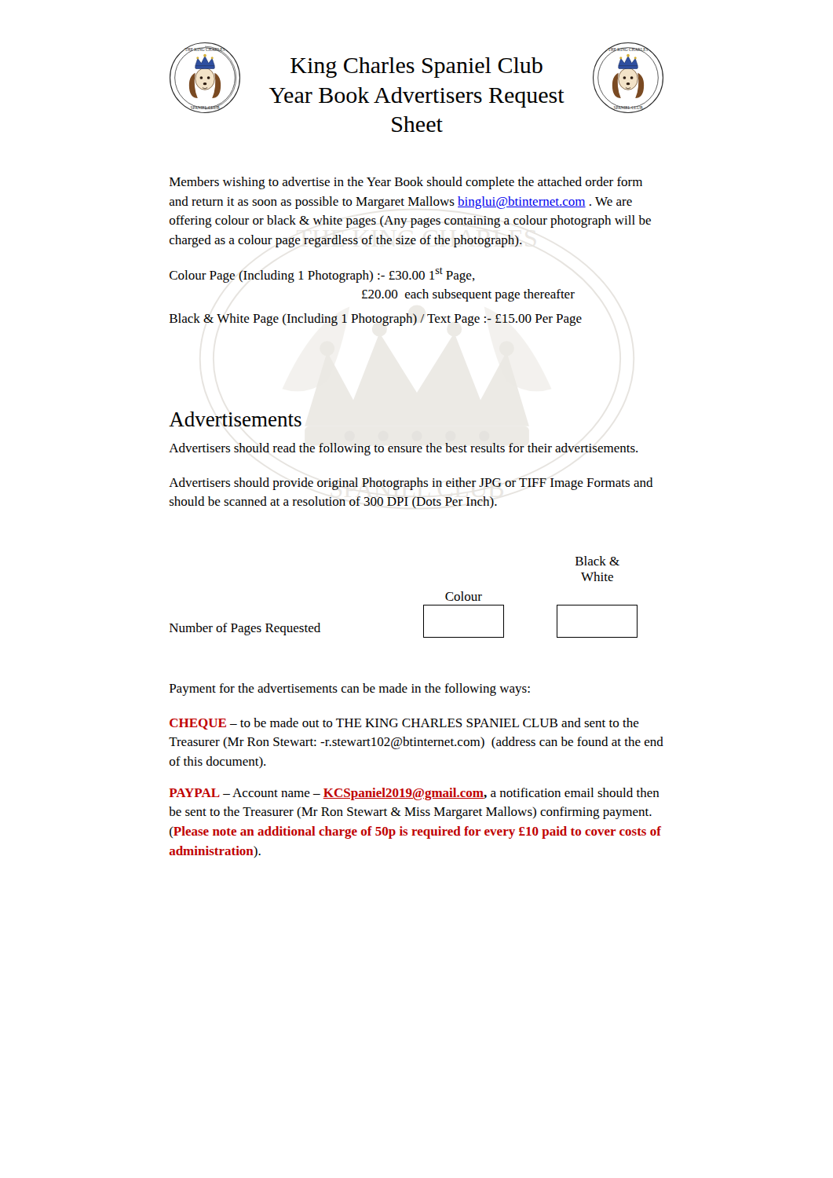THE KING CHARLES SPANIEL CLUB
THE KING CHARLES SPANIEL CLUB
King Charles Spaniel Club Year Book Advertisers Request Sheet
THE KING CHARLES SPANIEL CLUB
Members wishing to advertise in the Year Book should complete the attached order form and return it as soon as possible to Margaret Mallows binglui@btinternet.com . We are offering colour or black & white pages (Any pages containing a colour photograph will be charged as a colour page regardless of the size of the photograph).
Colour Page (Including 1 Photograph) :- £30.00 1st Page, £20.00 each subsequent page thereafter
Black & White Page (Including 1 Photograph) / Text Page :- £15.00 Per Page
Advertisements
Advertisers should read the following to ensure the best results for their advertisements.
Advertisers should provide original Photographs in either JPG or TIFF Image Formats and should be scanned at a resolution of 300 DPI (Dots Per Inch).
| | | Black & White |
| | Colour | |
| Number of Pages Requested | | |
Payment for the advertisements can be made in the following ways:
CHEQUE – to be made out to THE KING CHARLES SPANIEL CLUB and sent to the Treasurer (Mr Ron Stewart: -r.stewart102@btinternet.com) (address can be found at the end of this document).
PAYPAL – Account name – KCSpaniel2019@gmail.com, a notification email should then be sent to the Treasurer (Mr Ron Stewart & Miss Margaret Mallows) confirming payment. (Please note an additional charge of 50p is required for every £10 paid to cover costs of administration).